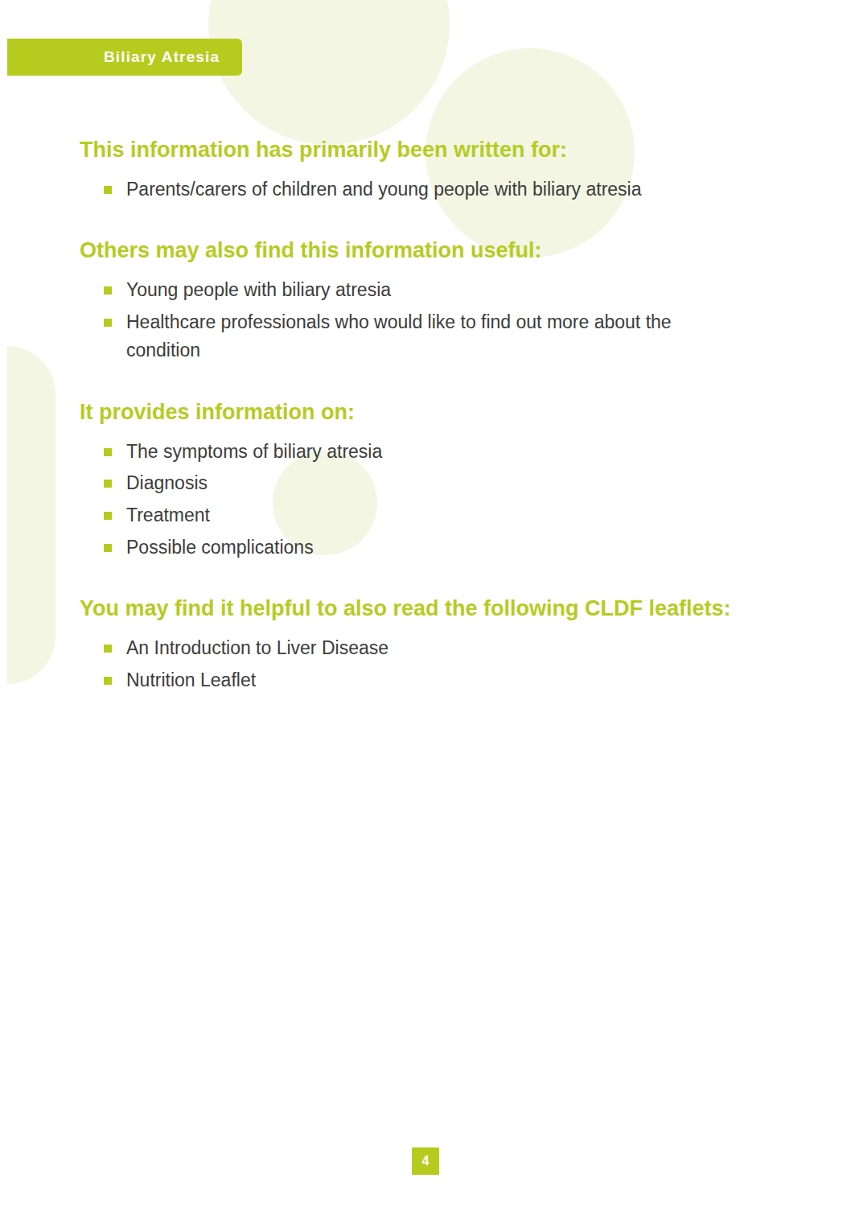Biliary Atresia
This information has primarily been written for:
Parents/carers of children and young people with biliary atresia
Others may also find this information useful:
Young people with biliary atresia
Healthcare professionals who would like to find out more about the condition
It provides information on:
The symptoms of biliary atresia
Diagnosis
Treatment
Possible complications
You may find it helpful to also read the following CLDF leaflets:
An Introduction to Liver Disease
Nutrition Leaflet
4